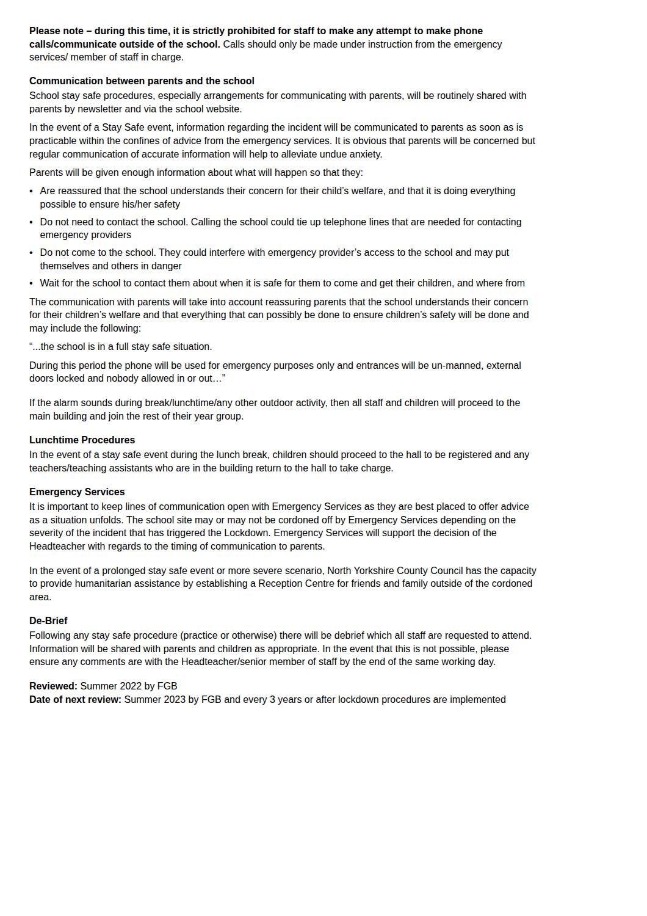Please note – during this time, it is strictly prohibited for staff to make any attempt to make phone calls/communicate outside of the school. Calls should only be made under instruction from the emergency services/ member of staff in charge.
Communication between parents and the school
School stay safe procedures, especially arrangements for communicating with parents, will be routinely shared with parents by newsletter and via the school website.
In the event of a Stay Safe event, information regarding the incident will be communicated to parents as soon as is practicable within the confines of advice from the emergency services. It is obvious that parents will be concerned but regular communication of accurate information will help to alleviate undue anxiety.
Parents will be given enough information about what will happen so that they:
Are reassured that the school understands their concern for their child’s welfare, and that it is doing everything possible to ensure his/her safety
Do not need to contact the school. Calling the school could tie up telephone lines that are needed for contacting emergency providers
Do not come to the school. They could interfere with emergency provider’s access to the school and may put themselves and others in danger
Wait for the school to contact them about when it is safe for them to come and get their children, and where from
The communication with parents will take into account reassuring parents that the school understands their concern for their children’s welfare and that everything that can possibly be done to ensure children’s safety will be done and may include the following:
“...the school is in a full stay safe situation.
During this period the phone will be used for emergency purposes only and entrances will be un-manned, external doors locked and nobody allowed in or out…”
If the alarm sounds during break/lunchtime/any other outdoor activity, then all staff and children will proceed to the main building and join the rest of their year group.
Lunchtime Procedures
In the event of a stay safe event during the lunch break, children should proceed to the hall to be registered and any teachers/teaching assistants who are in the building return to the hall to take charge.
Emergency Services
It is important to keep lines of communication open with Emergency Services as they are best placed to offer advice as a situation unfolds. The school site may or may not be cordoned off by Emergency Services depending on the severity of the incident that has triggered the Lockdown. Emergency Services will support the decision of the Headteacher with regards to the timing of communication to parents.
In the event of a prolonged stay safe event or more severe scenario, North Yorkshire County Council has the capacity to provide humanitarian assistance by establishing a Reception Centre for friends and family outside of the cordoned area.
De-Brief
Following any stay safe procedure (practice or otherwise) there will be debrief which all staff are requested to attend. Information will be shared with parents and children as appropriate. In the event that this is not possible, please ensure any comments are with the Headteacher/senior member of staff by the end of the same working day.
Reviewed: Summer 2022 by FGB
Date of next review: Summer 2023 by FGB and every 3 years or after lockdown procedures are implemented